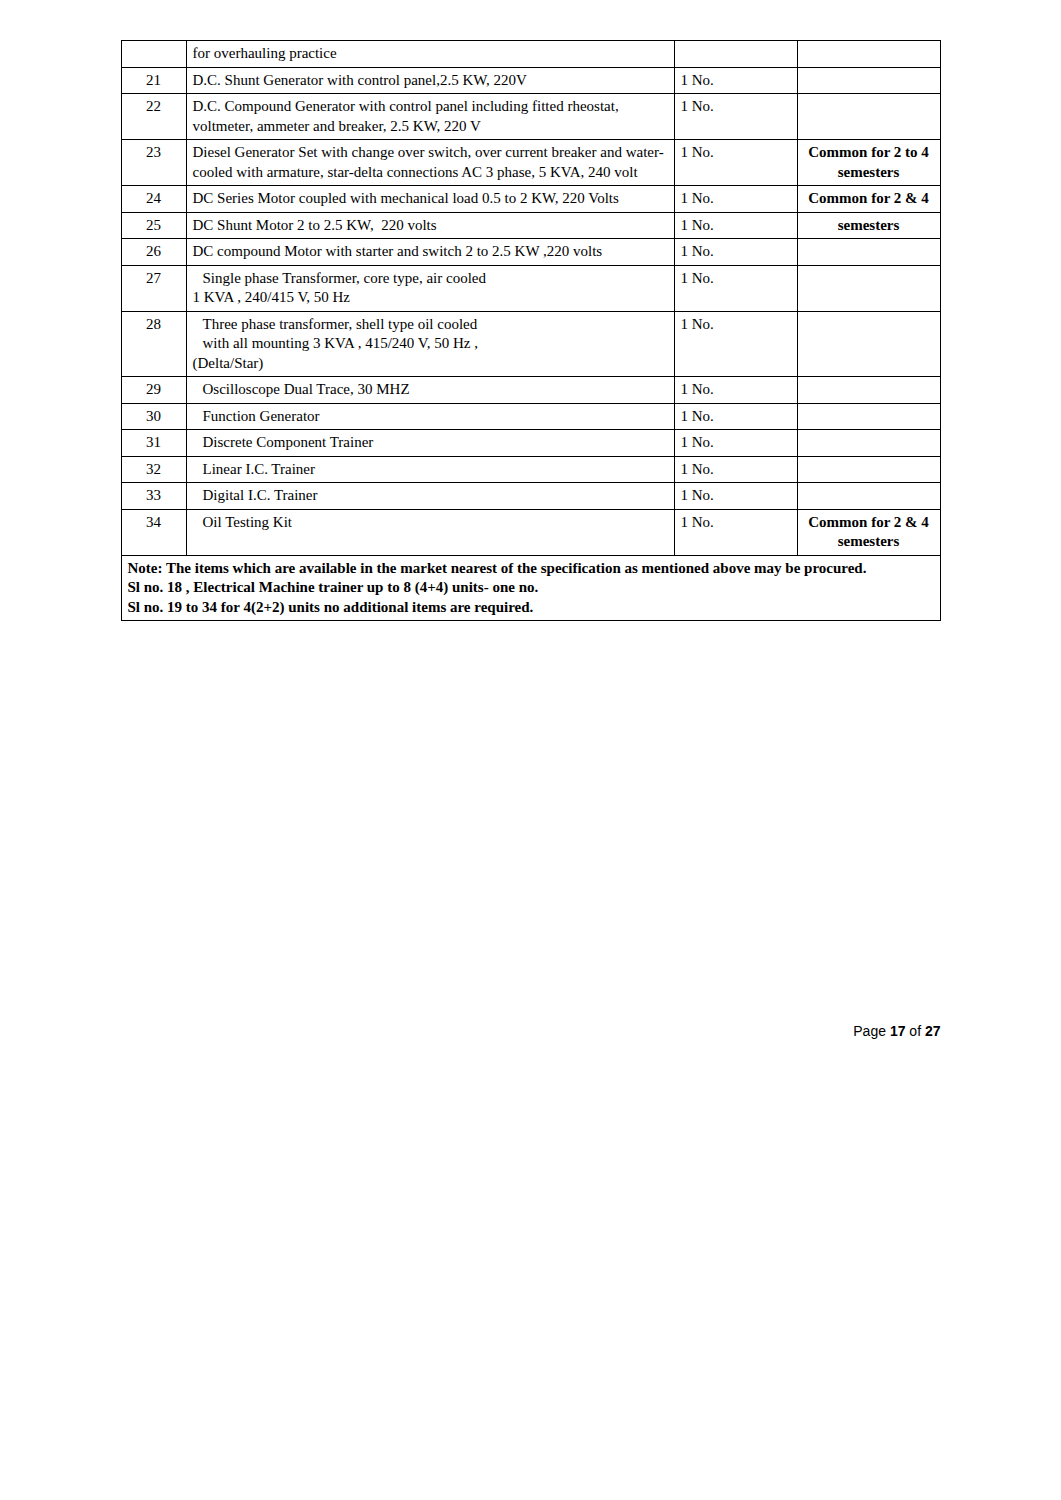| | for overhauling practice | | |
| 21 | D.C. Shunt Generator with control panel,2.5 KW, 220V | 1 No. | |
| 22 | D.C. Compound Generator with control panel including fitted rheostat, voltmeter, ammeter and breaker, 2.5 KW, 220 V | 1 No. | |
| 23 | Diesel Generator Set with change over switch, over current breaker and water-cooled with armature, star-delta connections AC 3 phase, 5 KVA, 240 volt | 1 No. | Common for 2 to 4 semesters |
| 24 | DC Series Motor coupled with mechanical load 0.5 to 2 KW, 220 Volts | 1 No. | Common for 2 & 4 |
| 25 | DC Shunt Motor 2 to 2.5 KW, 220 volts | 1 No. | semesters |
| 26 | DC compound Motor with starter and switch 2 to 2.5 KW ,220 volts | 1 No. | |
| 27 | Single phase Transformer, core type, air cooled 1 KVA , 240/415 V, 50 Hz | 1 No. | |
| 28 | Three phase transformer, shell type oil cooled with all mounting 3 KVA , 415/240 V, 50 Hz , (Delta/Star) | 1 No. | |
| 29 | Oscilloscope Dual Trace, 30 MHZ | 1 No. | |
| 30 | Function Generator | 1 No. | |
| 31 | Discrete Component Trainer | 1 No. | |
| 32 | Linear I.C. Trainer | 1 No. | |
| 33 | Digital I.C. Trainer | 1 No. | |
| 34 | Oil Testing Kit | 1 No. | Common for 2 & 4 semesters |
| Note: The items which are available in the market nearest of the specification as mentioned above may be procured. Sl no. 18 , Electrical Machine trainer up to 8 (4+4) units- one no. Sl no. 19 to 34 for 4(2+2) units no additional items are required. |
Page 17 of 27